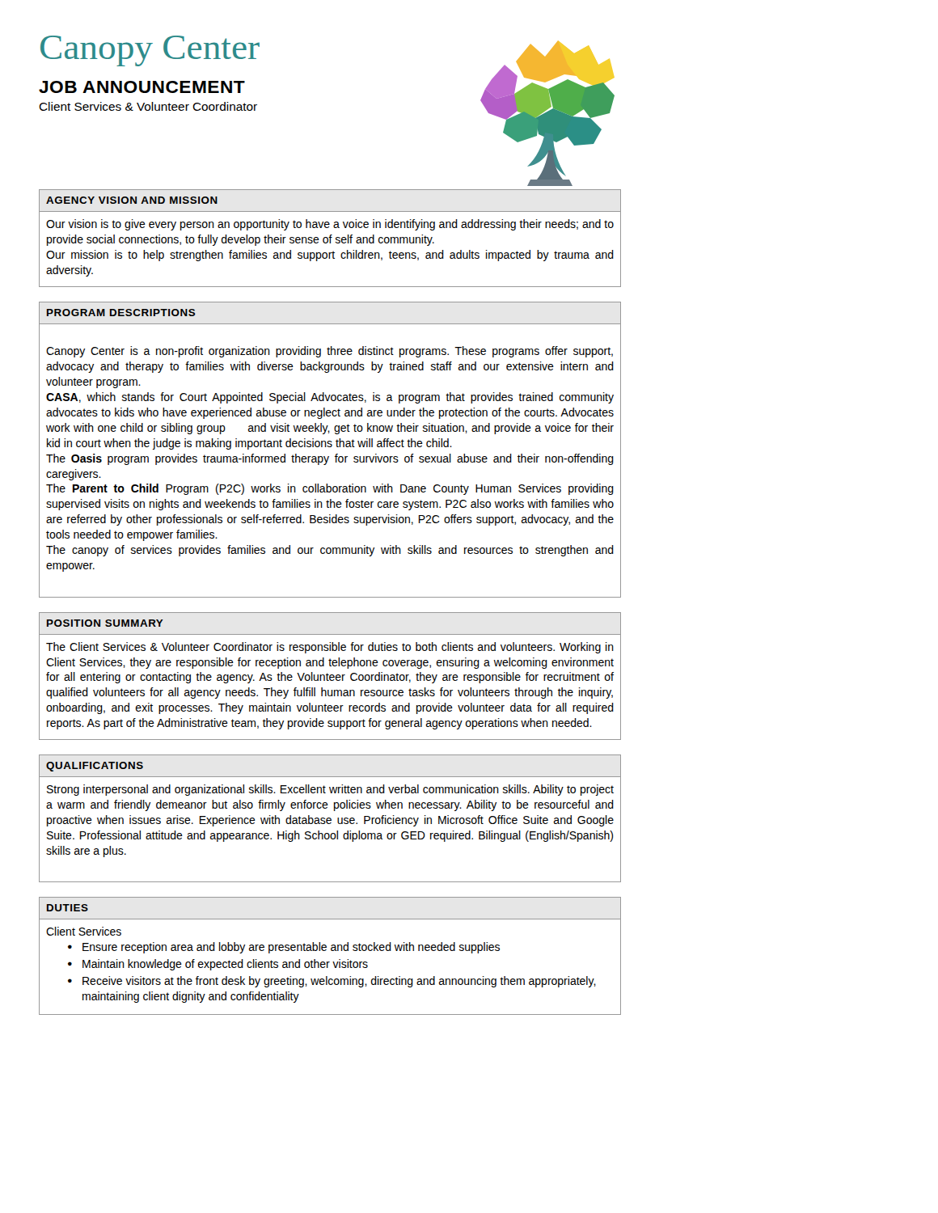Canopy Center
JOB ANNOUNCEMENT
Client Services & Volunteer Coordinator
| AGENCY VISION AND MISSION |
| --- |
| Our vision is to give every person an opportunity to have a voice in identifying and addressing their needs; and to provide social connections, to fully develop their sense of self and community. Our mission is to help strengthen families and support children, teens, and adults impacted by trauma and adversity. |
| PROGRAM DESCRIPTIONS |
| --- |
| Canopy Center is a non-profit organization providing three distinct programs. These programs offer support, advocacy and therapy to families with diverse backgrounds by trained staff and our extensive intern and volunteer program. CASA , which stands for Court Appointed Special Advocates, is a program that provides trained community advocates to kids who have experienced abuse or neglect and are under the protection of the courts. Advocates work with one child or sibling group and visit weekly, get to know their situation, and provide a voice for their kid in court when the judge is making important decisions that will affect the child. The Oasis program provides trauma-informed therapy for survivors of sexual abuse and their non-offending caregivers. The Parent to Child Program (P2C) works in collaboration with Dane County Human Services providing supervised visits on nights and weekends to families in the foster care system. P2C also works with families who are referred by other professionals or self-referred. Besides supervision, P2C offers support, advocacy, and the tools needed to empower families. The canopy of services provides families and our community with skills and resources to strengthen and empower. |
| POSITION SUMMARY |
| --- |
| The Client Services & Volunteer Coordinator is responsible for duties to both clients and volunteers. Working in Client Services, they are responsible for reception and telephone coverage, ensuring a welcoming environment for all entering or contacting the agency. As the Volunteer Coordinator, they are responsible for recruitment of qualified volunteers for all agency needs. They fulfill human resource tasks for volunteers through the inquiry, onboarding, and exit processes. They maintain volunteer records and provide volunteer data for all required reports. As part of the Administrative team, they provide support for general agency operations when needed. |
| QUALIFICATIONS |
| --- |
| Strong interpersonal and organizational skills. Excellent written and verbal communication skills. Ability to project a warm and friendly demeanor but also firmly enforce policies when necessary. Ability to be resourceful and proactive when issues arise. Experience with database use. Proficiency in Microsoft Office Suite and Google Suite. Professional attitude and appearance. High School diploma or GED required. Bilingual (English/Spanish) skills are a plus. |
| DUTIES |
| --- |
| Client Services Ensure reception area and lobby are presentable and stocked with needed supplies Maintain knowledge of expected clients and other visitors Receive visitors at the front desk by greeting, welcoming, directing and announcing them appropriately, maintaining client dignity and confidentiality |